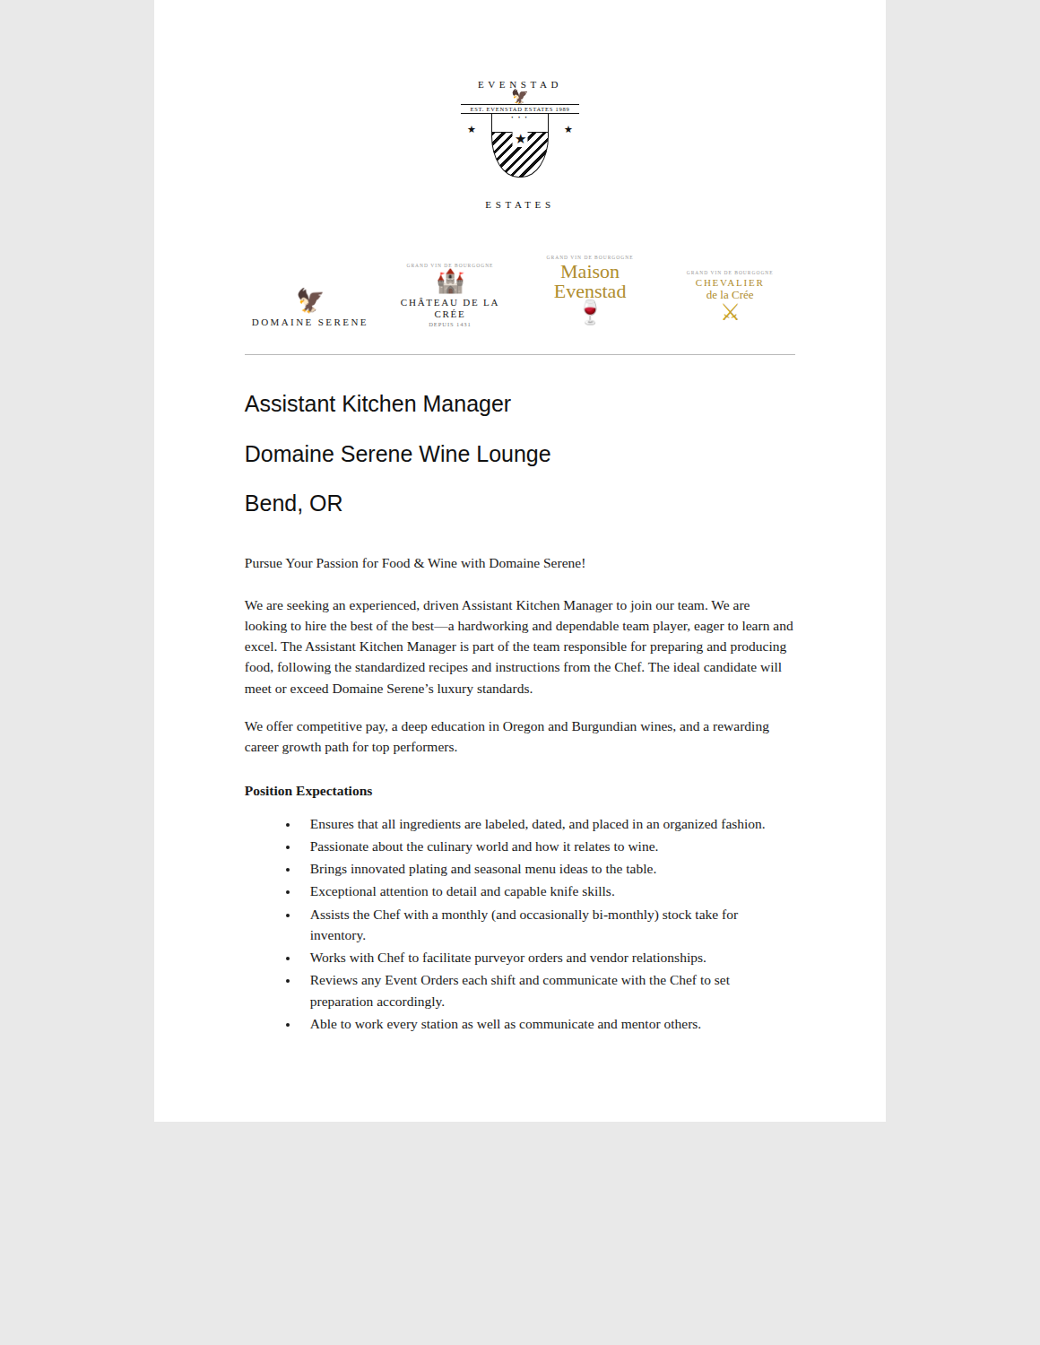Evenstad 🦅 Est. Evenstad Estates 1989 ★ ★
• • • Estates
🦅 Domaine Serene
Grand Vin de Bourgogne 🏰 Château de la Crée Depuis 1431
Grand Vin de Bourgogne Maison Evenstad 🍷
Grand Vin de Bourgogne Chevalier de la Crée ⚔
Assistant Kitchen Manager
Domaine Serene Wine Lounge
Bend, OR
Pursue Your Passion for Food & Wine with Domaine Serene!
We are seeking an experienced, driven Assistant Kitchen Manager to join our team. We are looking to hire the best of the best—a hardworking and dependable team player, eager to learn and excel. The Assistant Kitchen Manager is part of the team responsible for preparing and producing food, following the standardized recipes and instructions from the Chef. The ideal candidate will meet or exceed Domaine Serene’s luxury standards.
We offer competitive pay, a deep education in Oregon and Burgundian wines, and a rewarding career growth path for top performers.
Position Expectations
Ensures that all ingredients are labeled, dated, and placed in an organized fashion.
Passionate about the culinary world and how it relates to wine.
Brings innovated plating and seasonal menu ideas to the table.
Exceptional attention to detail and capable knife skills.
Assists the Chef with a monthly (and occasionally bi-monthly) stock take for inventory.
Works with Chef to facilitate purveyor orders and vendor relationships.
Reviews any Event Orders each shift and communicate with the Chef to set preparation accordingly.
Able to work every station as well as communicate and mentor others.